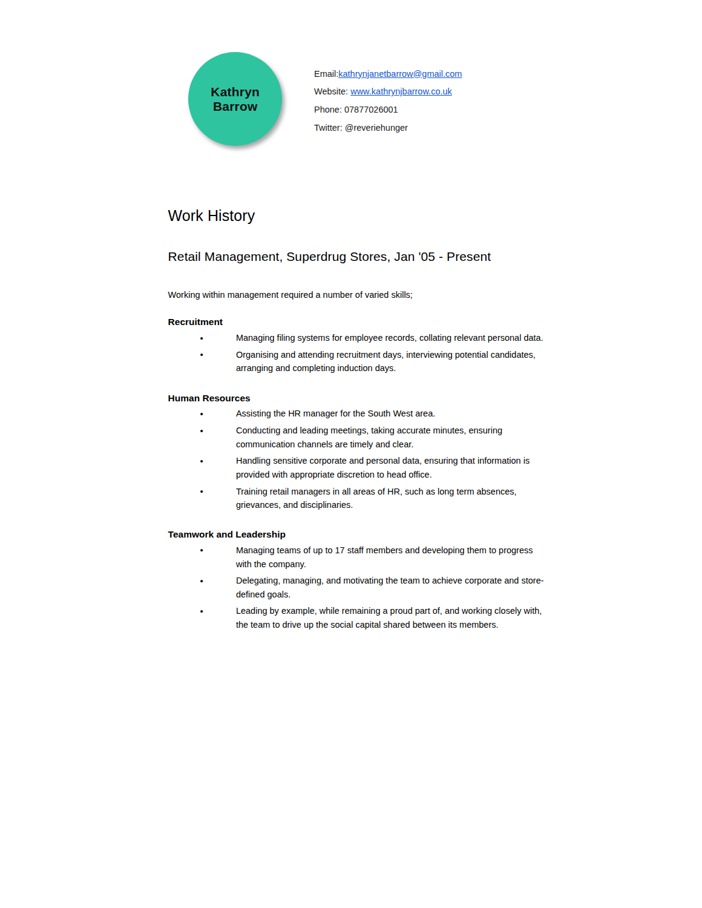Kathryn
Barrow
Email: kathrynjanetbarrow@gmail.com
Website: www.kathrynjbarrow.co.uk
Phone: 07877026001
Twitter: @reveriehunger
Work History
Retail Management, Superdrug Stores, Jan '05 - Present
Working within management required a number of varied skills;
Recruitment
Managing filing systems for employee records, collating relevant personal data.
Organising and attending recruitment days, interviewing potential candidates, arranging and completing induction days.
Human Resources
Assisting the HR manager for the South West area.
Conducting and leading meetings, taking accurate minutes, ensuring communication channels are timely and clear.
Handling sensitive corporate and personal data, ensuring that information is provided with appropriate discretion to head office.
Training retail managers in all areas of HR, such as long term absences, grievances, and disciplinaries.
Teamwork and Leadership
Managing teams of up to 17 staff members and developing them to progress with the company.
Delegating, managing, and motivating the team to achieve corporate and store-defined goals.
Leading by example, while remaining a proud part of, and working closely with, the team to drive up the social capital shared between its members.